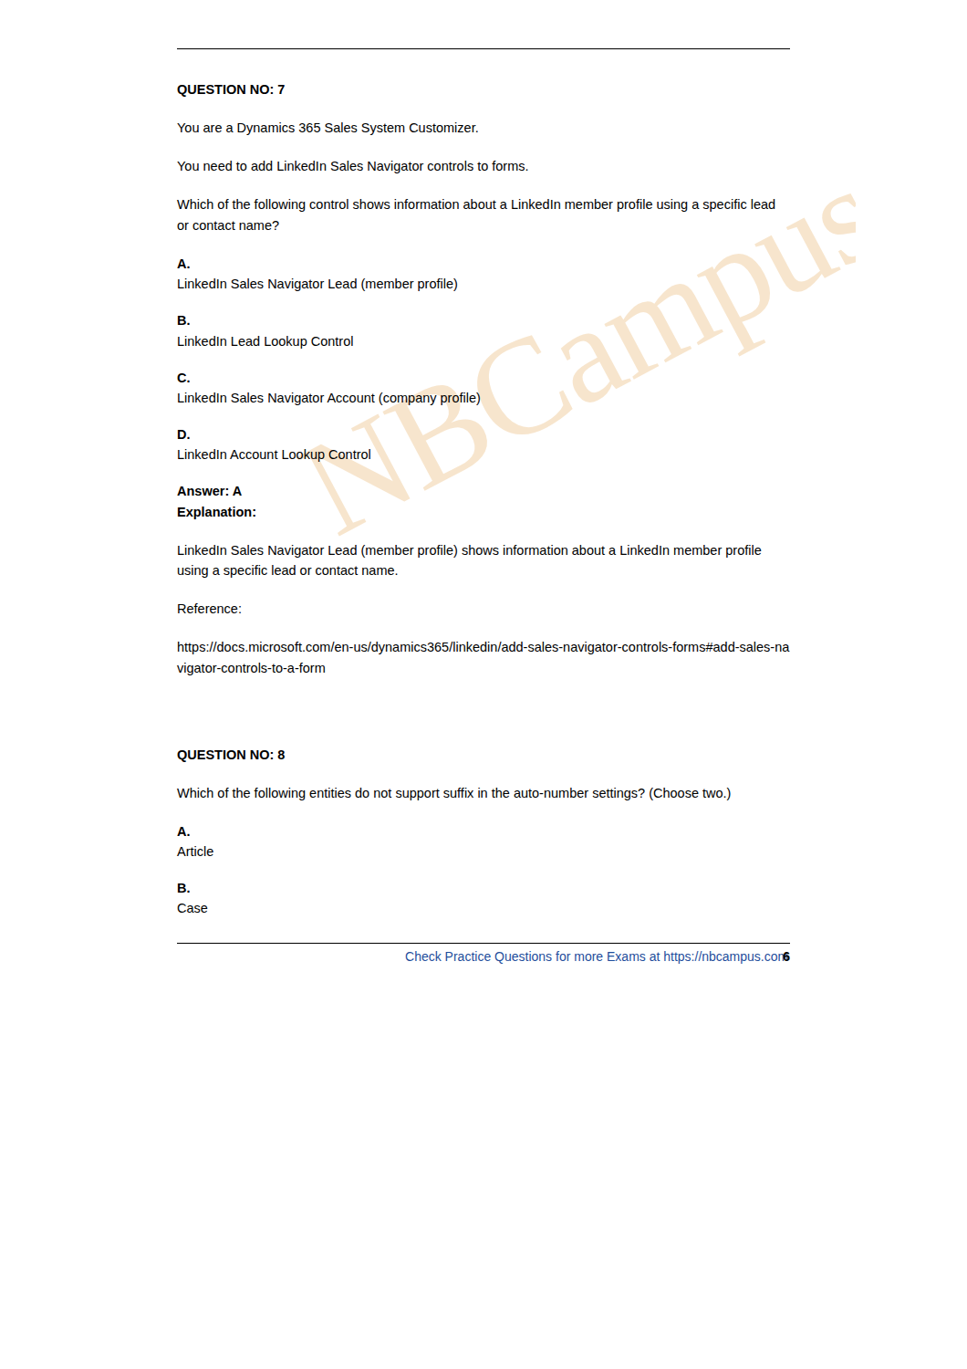NBCampus
QUESTION NO: 7
You are a Dynamics 365 Sales System Customizer.
You need to add LinkedIn Sales Navigator controls to forms.
Which of the following control shows information about a LinkedIn member profile using a specific lead or contact name?
A. LinkedIn Sales Navigator Lead (member profile)
B. LinkedIn Lead Lookup Control
C. LinkedIn Sales Navigator Account (company profile)
D. LinkedIn Account Lookup Control
Answer: A
Explanation:
LinkedIn Sales Navigator Lead (member profile) shows information about a LinkedIn member profile using a specific lead or contact name.
Reference:
https://docs.microsoft.com/en-us/dynamics365/linkedin/add-sales-navigator-controls-forms#add-sales-navigator-controls-to-a-form
QUESTION NO: 8
Which of the following entities do not support suffix in the auto-number settings? (Choose two.)
A. Article
B. Case
Check Practice Questions for more Exams at https://nbcampus.com6